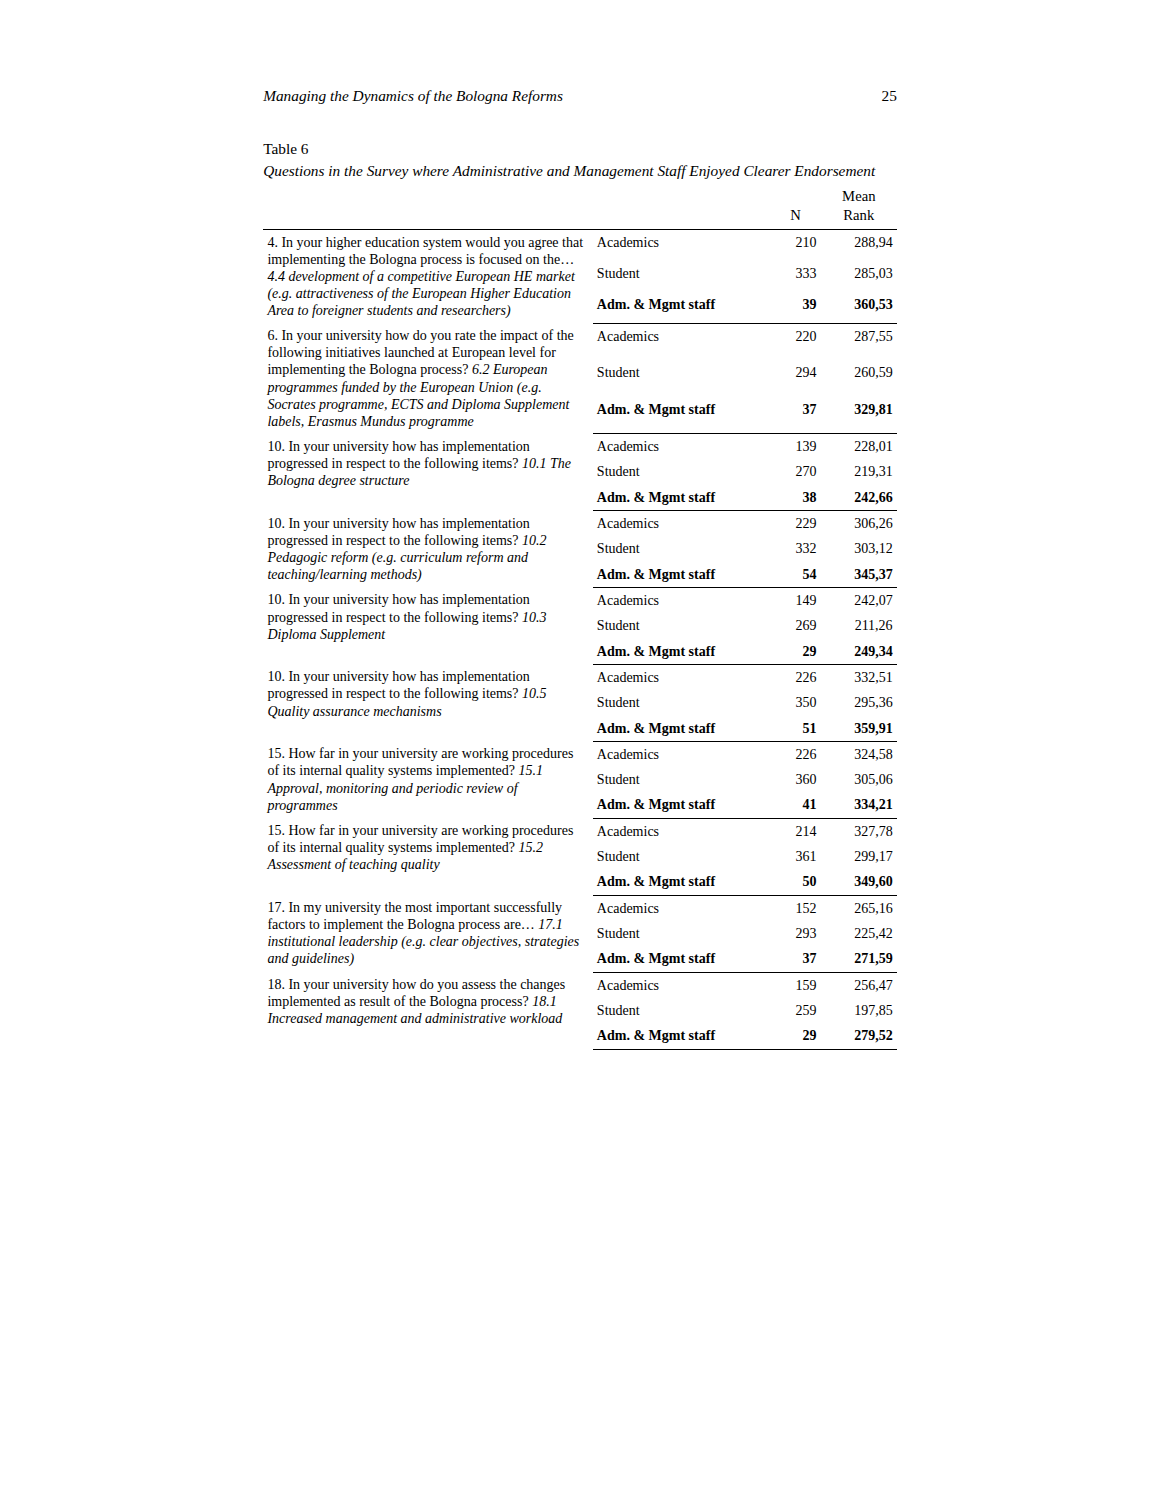Managing the Dynamics of the Bologna Reforms 25
Table 6
Questions in the Survey where Administrative and Management Staff Enjoyed Clearer Endorsement
| | | N | Mean Rank |
| --- | --- | --- | --- |
| 4. In your higher education system would you agree that implementing the Bologna process is focused on the… 4.4 development of a competitive European HE market (e.g. attractiveness of the European Higher Education Area to foreigner students and researchers) | Academics | 210 | 288,94 |
| Student | 333 | 285,03 |
| Adm. & Mgmt staff | 39 | 360,53 |
| 6. In your university how do you rate the impact of the following initiatives launched at European level for implementing the Bologna process? 6.2 European programmes funded by the European Union (e.g. Socrates programme, ECTS and Diploma Supplement labels, Erasmus Mundus programme | Academics | 220 | 287,55 |
| Student | 294 | 260,59 |
| Adm. & Mgmt staff | 37 | 329,81 |
| 10. In your university how has implementation progressed in respect to the following items? 10.1 The Bologna degree structure | Academics | 139 | 228,01 |
| Student | 270 | 219,31 |
| Adm. & Mgmt staff | 38 | 242,66 |
| 10. In your university how has implementation progressed in respect to the following items? 10.2 Pedagogic reform (e.g. curriculum reform and teaching/learning methods) | Academics | 229 | 306,26 |
| Student | 332 | 303,12 |
| Adm. & Mgmt staff | 54 | 345,37 |
| 10. In your university how has implementation progressed in respect to the following items? 10.3 Diploma Supplement | Academics | 149 | 242,07 |
| Student | 269 | 211,26 |
| Adm. & Mgmt staff | 29 | 249,34 |
| 10. In your university how has implementation progressed in respect to the following items? 10.5 Quality assurance mechanisms | Academics | 226 | 332,51 |
| Student | 350 | 295,36 |
| Adm. & Mgmt staff | 51 | 359,91 |
| 15. How far in your university are working procedures of its internal quality systems implemented? 15.1 Approval, monitoring and periodic review of programmes | Academics | 226 | 324,58 |
| Student | 360 | 305,06 |
| Adm. & Mgmt staff | 41 | 334,21 |
| 15. How far in your university are working procedures of its internal quality systems implemented? 15.2 Assessment of teaching quality | Academics | 214 | 327,78 |
| Student | 361 | 299,17 |
| Adm. & Mgmt staff | 50 | 349,60 |
| 17. In my university the most important successfully factors to implement the Bologna process are… 17.1 institutional leadership (e.g. clear objectives, strategies and guidelines) | Academics | 152 | 265,16 |
| Student | 293 | 225,42 |
| Adm. & Mgmt staff | 37 | 271,59 |
| 18. In your university how do you assess the changes implemented as result of the Bologna process? 18.1 Increased management and administrative workload | Academics | 159 | 256,47 |
| Student | 259 | 197,85 |
| Adm. & Mgmt staff | 29 | 279,52 |